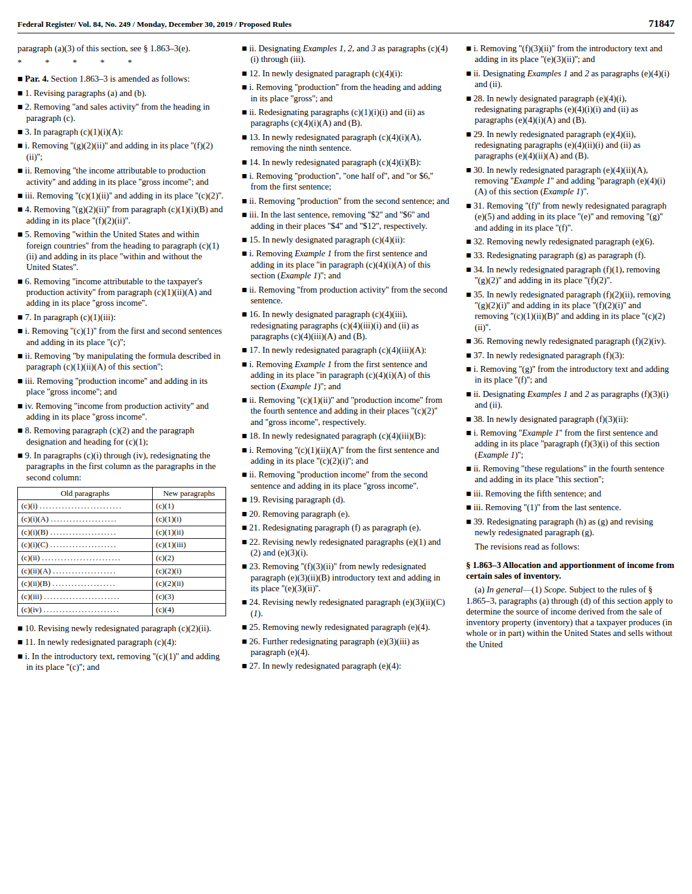Federal Register/ Vol. 84, No. 249 / Monday, December 30, 2019 / Proposed Rules
71847
paragraph (a)(3) of this section, see § 1.863–3(e).
* * * * *
Par. 4. Section 1.863–3 is amended as follows:
1. Revising paragraphs (a) and (b).
2. Removing ''and sales activity'' from the heading in paragraph (c).
3. In paragraph (c)(1)(i)(A):
i. Removing ''(g)(2)(ii)'' and adding in its place ''(f)(2)(ii)'';
ii. Removing ''the income attributable to production activity'' and adding in its place ''gross income''; and
iii. Removing ''(c)(1)(ii)'' and adding in its place ''(c)(2)''.
4. Removing ''(g)(2)(ii)'' from paragraph (c)(1)(i)(B) and adding in its place ''(f)(2)(ii)''.
5. Removing ''within the United States and within foreign countries'' from the heading to paragraph (c)(1)(ii) and adding in its place ''within and without the United States''.
6. Removing ''income attributable to the taxpayer's production activity'' from paragraph (c)(1)(ii)(A) and adding in its place ''gross income''.
7. In paragraph (c)(1)(iii):
i. Removing ''(c)(1)'' from the first and second sentences and adding in its place ''(c)'';
ii. Removing ''by manipulating the formula described in paragraph (c)(1)(ii)(A) of this section'';
iii. Removing ''production income'' and adding in its place ''gross income''; and
iv. Removing ''income from production activity'' and adding in its place ''gross income''.
8. Removing paragraph (c)(2) and the paragraph designation and heading for (c)(1);
9. In paragraphs (c)(i) through (iv), redesignating the paragraphs in the first column as the paragraphs in the second column:
| Old paragraphs | New paragraphs |
| --- | --- |
| (c)(i) .......................... | (c)(1) |
| (c)(i)(A) ..................... | (c)(1)(i) |
| (c)(i)(B) ..................... | (c)(1)(ii) |
| (c)(i)(C) ..................... | (c)(1)(iii) |
| (c)(ii) ......................... | (c)(2) |
| (c)(ii)(A) .................... | (c)(2)(i) |
| (c)(ii)(B) .................... | (c)(2)(ii) |
| (c)(iii) ........................ | (c)(3) |
| (c)(iv) ........................ | (c)(4) |
10. Revising newly redesignated paragraph (c)(2)(ii).
11. In newly redesignated paragraph (c)(4):
i. In the introductory text, removing ''(c)(1)'' and adding in its place ''(c)''; and
ii. Designating Examples 1, 2, and 3 as paragraphs (c)(4)(i) through (iii).
12. In newly designated paragraph (c)(4)(i):
i. Removing ''production'' from the heading and adding in its place ''gross''; and
ii. Redesignating paragraphs (c)(1)(i)(i) and (ii) as paragraphs (c)(4)(i)(A) and (B).
13. In newly redesignated paragraph (c)(4)(i)(A), removing the ninth sentence.
14. In newly redesignated paragraph (c)(4)(i)(B):
i. Removing ''production'', ''one half of'', and ''or $6,'' from the first sentence;
ii. Removing ''production'' from the second sentence; and
iii. In the last sentence, removing ''$2'' and ''$6'' and adding in their places ''$4'' and ''$12'', respectively.
15. In newly designated paragraph (c)(4)(ii):
i. Removing Example 1 from the first sentence and adding in its place ''in paragraph (c)(4)(i)(A) of this section (Example 1)''; and
ii. Removing ''from production activity'' from the second sentence.
16. In newly designated paragraph (c)(4)(iii), redesignating paragraphs (c)(4)(iii)(i) and (ii) as paragraphs (c)(4)(iii)(A) and (B).
17. In newly redesignated paragraph (c)(4)(iii)(A):
i. Removing Example 1 from the first sentence and adding in its place ''in paragraph (c)(4)(i)(A) of this section (Example 1)''; and
ii. Removing ''(c)(1)(ii)'' and ''production income'' from the fourth sentence and adding in their places ''(c)(2)'' and ''gross income'', respectively.
18. In newly redesignated paragraph (c)(4)(iii)(B):
i. Removing ''(c)(1)(ii)(A)'' from the first sentence and adding in its place ''(c)(2)(i)''; and
ii. Removing ''production income'' from the second sentence and adding in its place ''gross income''.
19. Revising paragraph (d).
20. Removing paragraph (e).
21. Redesignating paragraph (f) as paragraph (e).
22. Revising newly redesignated paragraphs (e)(1) and (2) and (e)(3)(i).
23. Removing ''(f)(3)(ii)'' from newly redesignated paragraph (e)(3)(ii)(B) introductory text and adding in its place ''(e)(3)(ii)''.
24. Revising newly redesignated paragraph (e)(3)(ii)(C)(1).
25. Removing newly redesignated paragraph (e)(4).
26. Further redesignating paragraph (e)(3)(iii) as paragraph (e)(4).
27. In newly redesignated paragraph (e)(4):
i. Removing ''(f)(3)(ii)'' from the introductory text and adding in its place ''(e)(3)(ii)''; and
ii. Designating Examples 1 and 2 as paragraphs (e)(4)(i) and (ii).
28. In newly designated paragraph (e)(4)(i), redesignating paragraphs (e)(4)(i)(i) and (ii) as paragraphs (e)(4)(i)(A) and (B).
29. In newly redesignated paragraph (e)(4)(ii), redesignating paragraphs (e)(4)(ii)(i) and (ii) as paragraphs (e)(4)(ii)(A) and (B).
30. In newly redesignated paragraph (e)(4)(ii)(A), removing ''Example 1'' and adding ''paragraph (e)(4)(i)(A) of this section (Example 1)''.
31. Removing ''(f)'' from newly redesignated paragraph (e)(5) and adding in its place ''(e)'' and removing ''(g)'' and adding in its place ''(f)''.
32. Removing newly redesignated paragraph (e)(6).
33. Redesignating paragraph (g) as paragraph (f).
34. In newly redesignated paragraph (f)(1), removing ''(g)(2)'' and adding in its place ''(f)(2)''.
35. In newly redesignated paragraph (f)(2)(ii), removing ''(g)(2)(i)'' and adding in its place ''(f)(2)(i)'' and removing ''(c)(1)(ii)(B)'' and adding in its place ''(c)(2)(ii)''.
36. Removing newly redesignated paragraph (f)(2)(iv).
37. In newly redesignated paragraph (f)(3):
i. Removing ''(g)'' from the introductory text and adding in its place ''(f)''; and
ii. Designating Examples 1 and 2 as paragraphs (f)(3)(i) and (ii).
38. In newly designated paragraph (f)(3)(ii):
i. Removing ''Example 1'' from the first sentence and adding in its place ''paragraph (f)(3)(i) of this section (Example 1)'';
ii. Removing ''these regulations'' in the fourth sentence and adding in its place ''this section'';
iii. Removing the fifth sentence; and
iii. Removing ''(1)'' from the last sentence.
39. Redesignating paragraph (h) as (g) and revising newly redesignated paragraph (g).
The revisions read as follows:
§ 1.863–3 Allocation and apportionment of income from certain sales of inventory.
(a) In general—(1) Scope. Subject to the rules of § 1.865–3, paragraphs (a) through (d) of this section apply to determine the source of income derived from the sale of inventory property (inventory) that a taxpayer produces (in whole or in part) within the United States and sells without the United